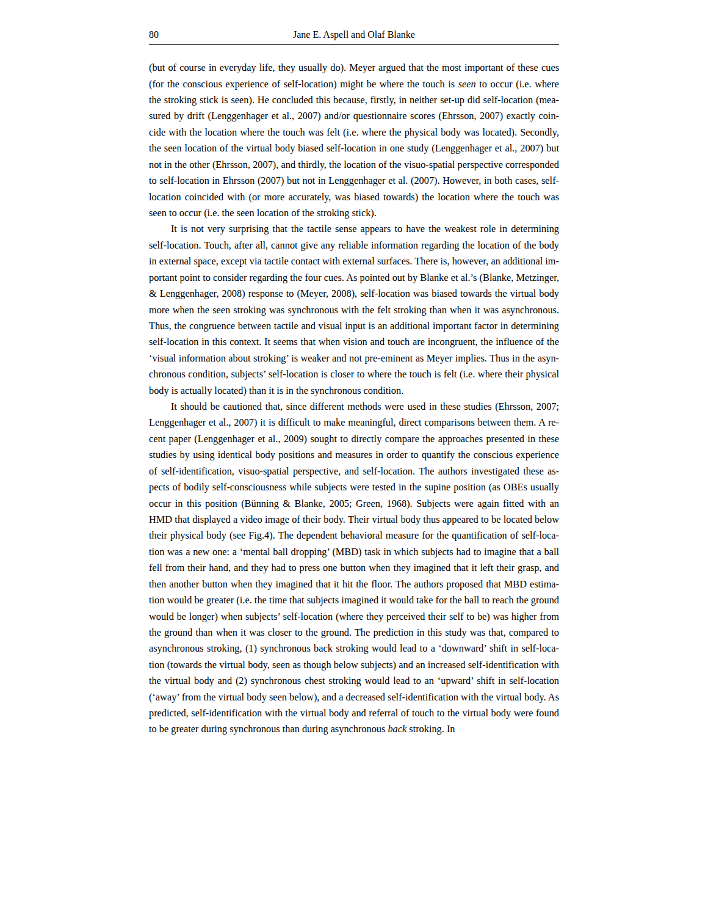80 Jane E. Aspell and Olaf Blanke
(but of course in everyday life, they usually do). Meyer argued that the most important of these cues (for the conscious experience of self-location) might be where the touch is seen to occur (i.e. where the stroking stick is seen). He concluded this because, firstly, in neither set-up did self-location (measured by drift (Lenggenhager et al., 2007) and/or questionnaire scores (Ehrsson, 2007) exactly coincide with the location where the touch was felt (i.e. where the physical body was located). Secondly, the seen location of the virtual body biased self-location in one study (Lenggenhager et al., 2007) but not in the other (Ehrsson, 2007), and thirdly, the location of the visuo-spatial perspective corresponded to self-location in Ehrsson (2007) but not in Lenggenhager et al. (2007). However, in both cases, self-location coincided with (or more accurately, was biased towards) the location where the touch was seen to occur (i.e. the seen location of the stroking stick).
It is not very surprising that the tactile sense appears to have the weakest role in determining self-location. Touch, after all, cannot give any reliable information regarding the location of the body in external space, except via tactile contact with external surfaces. There is, however, an additional important point to consider regarding the four cues. As pointed out by Blanke et al.’s (Blanke, Metzinger, & Lenggenhager, 2008) response to (Meyer, 2008), self-location was biased towards the virtual body more when the seen stroking was synchronous with the felt stroking than when it was asynchronous. Thus, the congruence between tactile and visual input is an additional important factor in determining self-location in this context. It seems that when vision and touch are incongruent, the influence of the ‘visual information about stroking’ is weaker and not pre-eminent as Meyer implies. Thus in the asynchronous condition, subjects’ self-location is closer to where the touch is felt (i.e. where their physical body is actually located) than it is in the synchronous condition.
It should be cautioned that, since different methods were used in these studies (Ehrsson, 2007; Lenggenhager et al., 2007) it is difficult to make meaningful, direct comparisons between them. A recent paper (Lenggenhager et al., 2009) sought to directly compare the approaches presented in these studies by using identical body positions and measures in order to quantify the conscious experience of self-identification, visuo-spatial perspective, and self-location. The authors investigated these aspects of bodily self-consciousness while subjects were tested in the supine position (as OBEs usually occur in this position (Bünning & Blanke, 2005; Green, 1968). Subjects were again fitted with an HMD that displayed a video image of their body. Their virtual body thus appeared to be located below their physical body (see Fig.4). The dependent behavioral measure for the quantification of self-location was a new one: a ‘mental ball dropping’ (MBD) task in which subjects had to imagine that a ball fell from their hand, and they had to press one button when they imagined that it left their grasp, and then another button when they imagined that it hit the floor. The authors proposed that MBD estimation would be greater (i.e. the time that subjects imagined it would take for the ball to reach the ground would be longer) when subjects’ self-location (where they perceived their self to be) was higher from the ground than when it was closer to the ground. The prediction in this study was that, compared to asynchronous stroking, (1) synchronous back stroking would lead to a ‘downward’ shift in self-location (towards the virtual body, seen as though below subjects) and an increased self-identification with the virtual body and (2) synchronous chest stroking would lead to an ‘upward’ shift in self-location (‘away’ from the virtual body seen below), and a decreased self-identification with the virtual body. As predicted, self-identification with the virtual body and referral of touch to the virtual body were found to be greater during synchronous than during asynchronous back stroking. In